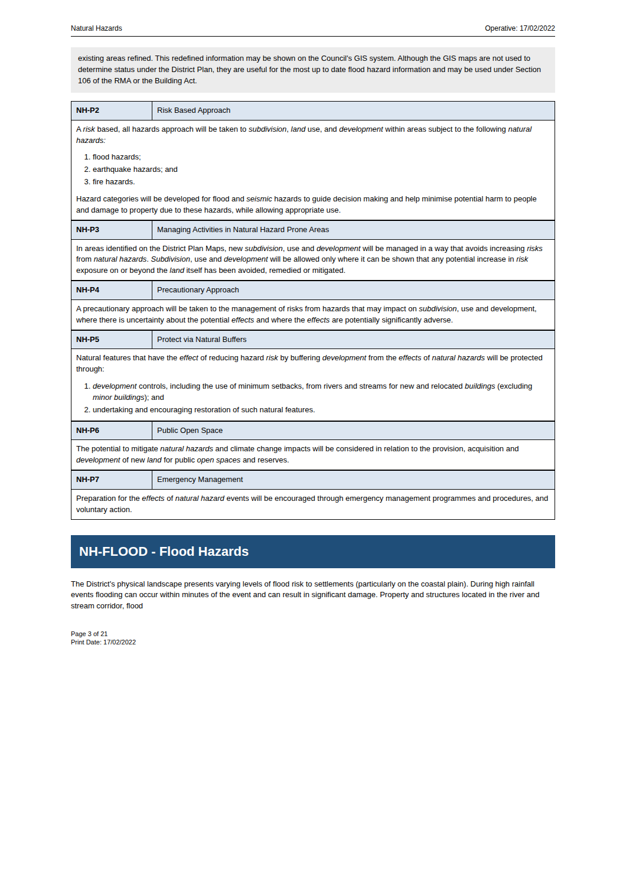Natural Hazards
Operative: 17/02/2022
existing areas refined. This redefined information may be shown on the Council's GIS system. Although the GIS maps are not used to determine status under the District Plan, they are useful for the most up to date flood hazard information and may be used under Section 106 of the RMA or the Building Act.
| NH-P2 | Risk Based Approach |
| A risk based, all hazards approach will be taken to subdivision , land use, and development within areas subject to the following natural hazards: flood hazards; earthquake hazards; and fire hazards. Hazard categories will be developed for flood and seismic hazards to guide decision making and help minimise potential harm to people and damage to property due to these hazards, while allowing appropriate use. |
| NH-P3 | Managing Activities in Natural Hazard Prone Areas |
| In areas identified on the District Plan Maps, new subdivision , use and development will be managed in a way that avoids increasing risks from natural hazards . Subdivision , use and development will be allowed only where it can be shown that any potential increase in risk exposure on or beyond the land itself has been avoided, remedied or mitigated. |
| NH-P4 | Precautionary Approach |
| A precautionary approach will be taken to the management of risks from hazards that may impact on subdivision , use and development, where there is uncertainty about the potential effects and where the effects are potentially significantly adverse. |
| NH-P5 | Protect via Natural Buffers |
| Natural features that have the effect of reducing hazard risk by buffering development from the effects of natural hazards will be protected through: development controls, including the use of minimum setbacks, from rivers and streams for new and relocated buildings (excluding minor buildings ); and undertaking and encouraging restoration of such natural features. |
| NH-P6 | Public Open Space |
| The potential to mitigate natural hazards and climate change impacts will be considered in relation to the provision, acquisition and development of new land for public open spaces and reserves. |
| NH-P7 | Emergency Management |
| Preparation for the effects of natural hazard events will be encouraged through emergency management programmes and procedures, and voluntary action. |
NH-FLOOD - Flood Hazards
The District's physical landscape presents varying levels of flood risk to settlements (particularly on the coastal plain). During high rainfall events flooding can occur within minutes of the event and can result in significant damage. Property and structures located in the river and stream corridor, flood
Page 3 of 21
Print Date: 17/02/2022